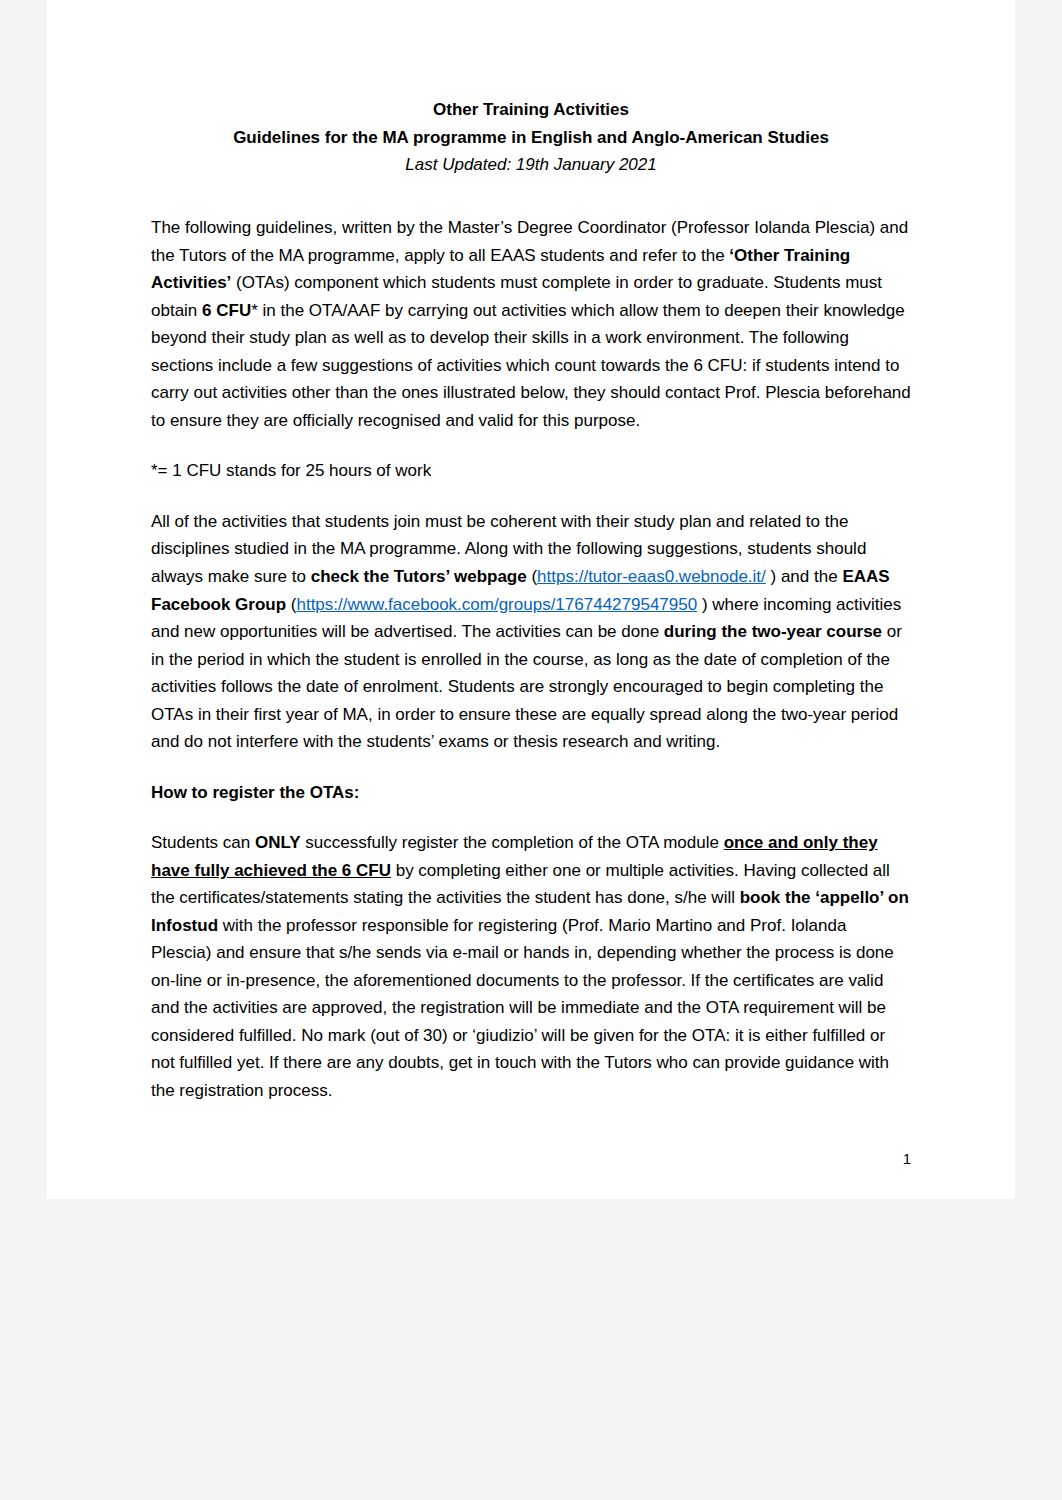Other Training Activities
Guidelines for the MA programme in English and Anglo-American Studies
Last Updated: 19th January 2021
The following guidelines, written by the Master’s Degree Coordinator (Professor Iolanda Plescia) and the Tutors of the MA programme, apply to all EAAS students and refer to the ‘Other Training Activities’ (OTAs) component which students must complete in order to graduate. Students must obtain 6 CFU* in the OTA/AAF by carrying out activities which allow them to deepen their knowledge beyond their study plan as well as to develop their skills in a work environment. The following sections include a few suggestions of activities which count towards the 6 CFU: if students intend to carry out activities other than the ones illustrated below, they should contact Prof. Plescia beforehand to ensure they are officially recognised and valid for this purpose.
*= 1 CFU stands for 25 hours of work
All of the activities that students join must be coherent with their study plan and related to the disciplines studied in the MA programme. Along with the following suggestions, students should always make sure to check the Tutors’ webpage (https://tutor-eaas0.webnode.it/ ) and the EAAS Facebook Group (https://www.facebook.com/groups/176744279547950 ) where incoming activities and new opportunities will be advertised. The activities can be done during the two-year course or in the period in which the student is enrolled in the course, as long as the date of completion of the activities follows the date of enrolment. Students are strongly encouraged to begin completing the OTAs in their first year of MA, in order to ensure these are equally spread along the two-year period and do not interfere with the students’ exams or thesis research and writing.
How to register the OTAs:
Students can ONLY successfully register the completion of the OTA module once and only they have fully achieved the 6 CFU by completing either one or multiple activities. Having collected all the certificates/statements stating the activities the student has done, s/he will book the ‘appello’ on Infostud with the professor responsible for registering (Prof. Mario Martino and Prof. Iolanda Plescia) and ensure that s/he sends via e-mail or hands in, depending whether the process is done on-line or in-presence, the aforementioned documents to the professor. If the certificates are valid and the activities are approved, the registration will be immediate and the OTA requirement will be considered fulfilled. No mark (out of 30) or ‘giudizio’ will be given for the OTA: it is either fulfilled or not fulfilled yet. If there are any doubts, get in touch with the Tutors who can provide guidance with the registration process.
1